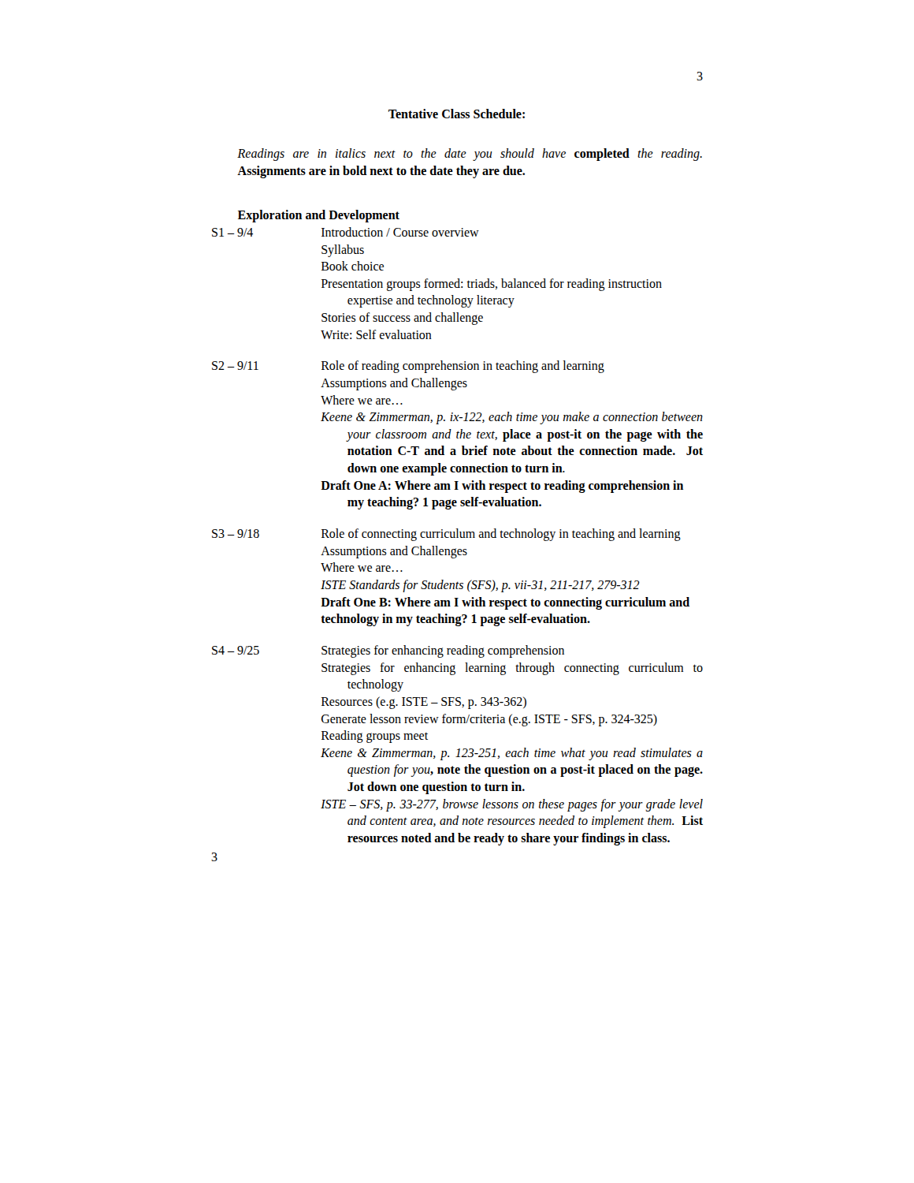3
Tentative Class Schedule:
Readings are in italics next to the date you should have completed the reading. Assignments are in bold next to the date they are due.
Exploration and Development
| S1 – 9/4 | Introduction / Course overview Syllabus Book choice Presentation groups formed: triads, balanced for reading instruction expertise and technology literacy Stories of success and challenge Write: Self evaluation |
| S2 – 9/11 | Role of reading comprehension in teaching and learning Assumptions and Challenges Where we are… Keene & Zimmerman, p. ix-122, each time you make a connection between your classroom and the text, place a post-it on the page with the notation C-T and a brief note about the connection made. Jot down one example connection to turn in . Draft One A: Where am I with respect to reading comprehension in my teaching? 1 page self-evaluation. |
| S3 – 9/18 | Role of connecting curriculum and technology in teaching and learning Assumptions and Challenges Where we are… ISTE Standards for Students (SFS), p. vii-31, 211-217, 279-312 Draft One B: Where am I with respect to connecting curriculum and technology in my teaching? 1 page self-evaluation. |
| S4 – 9/25 | Strategies for enhancing reading comprehension Strategies for enhancing learning through connecting curriculum to technology Resources (e.g. ISTE – SFS, p. 343-362) Generate lesson review form/criteria (e.g. ISTE - SFS, p. 324-325) Reading groups meet Keene & Zimmerman, p. 123-251, each time what you read stimulates a question for you , note the question on a post-it placed on the page. Jot down one question to turn in. ISTE – SFS, p. 33-277, browse lessons on these pages for your grade level and content area, and note resources needed to implement them. List resources noted and be ready to share your findings in class. |
3